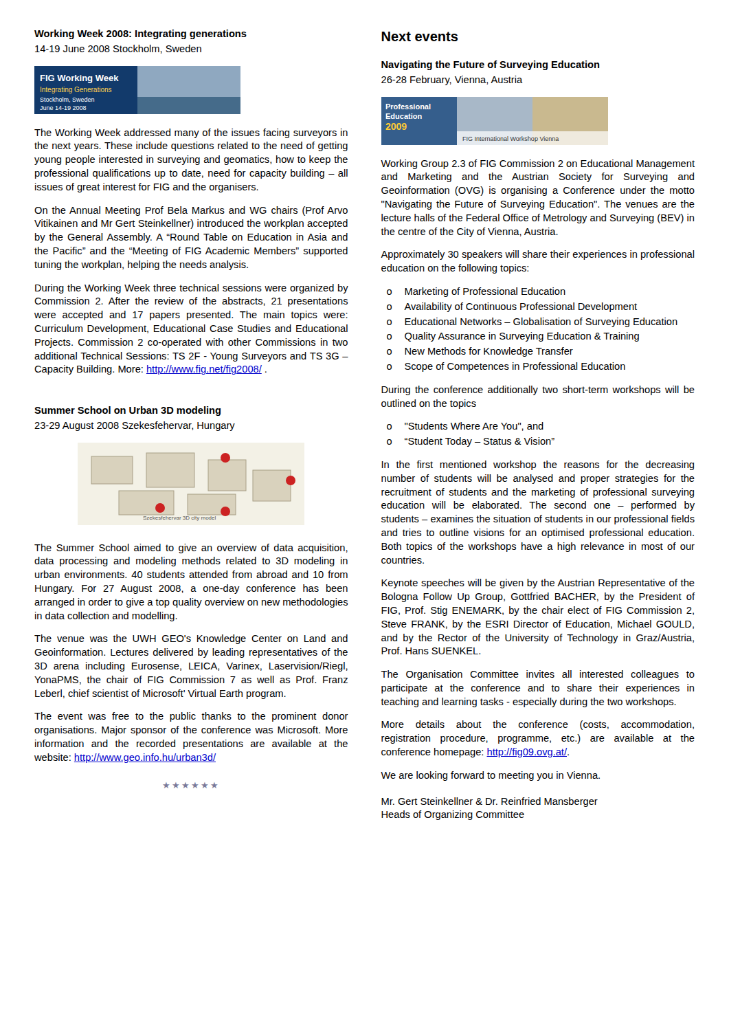Working Week 2008: Integrating generations
14-19 June 2008 Stockholm, Sweden
The Working Week addressed many of the issues facing surveyors in the next years. These include questions related to the need of getting young people interested in surveying and geomatics, how to keep the professional qualifications up to date, need for capacity building – all issues of great interest for FIG and the organisers.
On the Annual Meeting Prof Bela Markus and WG chairs (Prof Arvo Vitikainen and Mr Gert Steinkellner) introduced the workplan accepted by the General Assembly. A “Round Table on Education in Asia and the Pacific” and the “Meeting of FIG Academic Members” supported tuning the workplan, helping the needs analysis.
During the Working Week three technical sessions were organized by Commission 2. After the review of the abstracts, 21 presentations were accepted and 17 papers presented. The main topics were: Curriculum Development, Educational Case Studies and Educational Projects. Commission 2 co-operated with other Commissions in two additional Technical Sessions: TS 2F - Young Surveyors and TS 3G – Capacity Building. More: http://www.fig.net/fig2008/ .
Summer School on Urban 3D modeling
23-29 August 2008 Szekesfehervar, Hungary
The Summer School aimed to give an overview of data acquisition, data processing and modeling methods related to 3D modeling in urban environments. 40 students attended from abroad and 10 from Hungary. For 27 August 2008, a one-day conference has been arranged in order to give a top quality overview on new methodologies in data collection and modelling.
The venue was the UWH GEO's Knowledge Center on Land and Geoinformation. Lectures delivered by leading representatives of the 3D arena including Eurosense, LEICA, Varinex, Laservision/Riegl, YonaPMS, the chair of FIG Commission 7 as well as Prof. Franz Leberl, chief scientist of Microsoft' Virtual Earth program.
The event was free to the public thanks to the prominent donor organisations. Major sponsor of the conference was Microsoft. More information and the recorded presentations are available at the website: http://www.geo.info.hu/urban3d/
★★★★★★
Next events
Navigating the Future of Surveying Education
26-28 February, Vienna, Austria
Working Group 2.3 of FIG Commission 2 on Educational Management and Marketing and the Austrian Society for Surveying and Geoinformation (OVG) is organising a Conference under the motto "Navigating the Future of Surveying Education". The venues are the lecture halls of the Federal Office of Metrology and Surveying (BEV) in the centre of the City of Vienna, Austria.
Approximately 30 speakers will share their experiences in professional education on the following topics:
Marketing of Professional Education
Availability of Continuous Professional Development
Educational Networks – Globalisation of Surveying Education
Quality Assurance in Surveying Education & Training
New Methods for Knowledge Transfer
Scope of Competences in Professional Education
During the conference additionally two short-term workshops will be outlined on the topics
"Students Where Are You", and
“Student Today – Status & Vision”
In the first mentioned workshop the reasons for the decreasing number of students will be analysed and proper strategies for the recruitment of students and the marketing of professional surveying education will be elaborated. The second one – performed by students – examines the situation of students in our professional fields and tries to outline visions for an optimised professional education. Both topics of the workshops have a high relevance in most of our countries.
Keynote speeches will be given by the Austrian Representative of the Bologna Follow Up Group, Gottfried BACHER, by the President of FIG, Prof. Stig ENEMARK, by the chair elect of FIG Commission 2, Steve FRANK, by the ESRI Director of Education, Michael GOULD, and by the Rector of the University of Technology in Graz/Austria, Prof. Hans SUENKEL.
The Organisation Committee invites all interested colleagues to participate at the conference and to share their experiences in teaching and learning tasks - especially during the two workshops.
More details about the conference (costs, accommodation, registration procedure, programme, etc.) are available at the conference homepage: http://fig09.ovg.at/.
We are looking forward to meeting you in Vienna.
Mr. Gert Steinkellner & Dr. Reinfried Mansberger
Heads of Organizing Committee